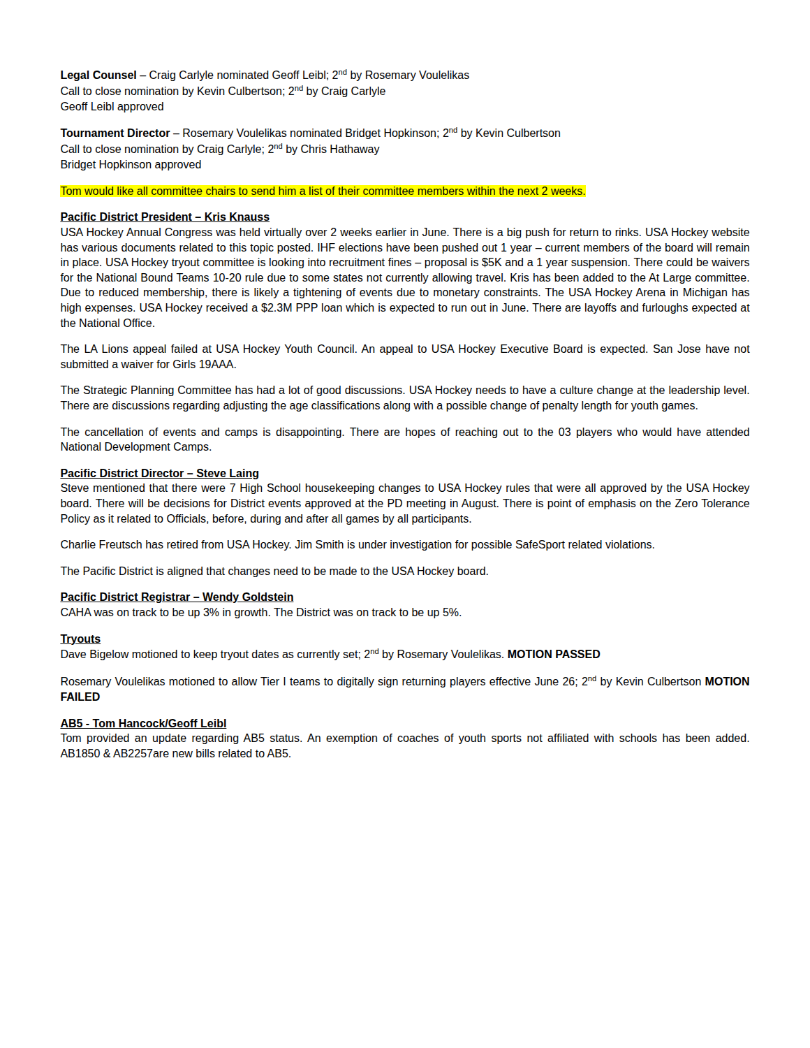Legal Counsel – Craig Carlyle nominated Geoff Leibl; 2nd by Rosemary Voulelikas
Call to close nomination by Kevin Culbertson; 2nd by Craig Carlyle
Geoff Leibl approved
Tournament Director – Rosemary Voulelikas nominated Bridget Hopkinson; 2nd by Kevin Culbertson
Call to close nomination by Craig Carlyle; 2nd by Chris Hathaway
Bridget Hopkinson approved
Tom would like all committee chairs to send him a list of their committee members within the next 2 weeks.
Pacific District President – Kris Knauss
USA Hockey Annual Congress was held virtually over 2 weeks earlier in June. There is a big push for return to rinks. USA Hockey website has various documents related to this topic posted. IHF elections have been pushed out 1 year – current members of the board will remain in place. USA Hockey tryout committee is looking into recruitment fines – proposal is $5K and a 1 year suspension. There could be waivers for the National Bound Teams 10-20 rule due to some states not currently allowing travel. Kris has been added to the At Large committee. Due to reduced membership, there is likely a tightening of events due to monetary constraints. The USA Hockey Arena in Michigan has high expenses. USA Hockey received a $2.3M PPP loan which is expected to run out in June. There are layoffs and furloughs expected at the National Office.
The LA Lions appeal failed at USA Hockey Youth Council. An appeal to USA Hockey Executive Board is expected. San Jose have not submitted a waiver for Girls 19AAA.
The Strategic Planning Committee has had a lot of good discussions. USA Hockey needs to have a culture change at the leadership level. There are discussions regarding adjusting the age classifications along with a possible change of penalty length for youth games.
The cancellation of events and camps is disappointing. There are hopes of reaching out to the 03 players who would have attended National Development Camps.
Pacific District Director – Steve Laing
Steve mentioned that there were 7 High School housekeeping changes to USA Hockey rules that were all approved by the USA Hockey board. There will be decisions for District events approved at the PD meeting in August. There is point of emphasis on the Zero Tolerance Policy as it related to Officials, before, during and after all games by all participants.
Charlie Freutsch has retired from USA Hockey. Jim Smith is under investigation for possible SafeSport related violations.
The Pacific District is aligned that changes need to be made to the USA Hockey board.
Pacific District Registrar – Wendy Goldstein
CAHA was on track to be up 3% in growth. The District was on track to be up 5%.
Tryouts
Dave Bigelow motioned to keep tryout dates as currently set; 2nd by Rosemary Voulelikas. MOTION PASSED
Rosemary Voulelikas motioned to allow Tier I teams to digitally sign returning players effective June 26; 2nd by Kevin Culbertson MOTION FAILED
AB5 - Tom Hancock/Geoff Leibl
Tom provided an update regarding AB5 status. An exemption of coaches of youth sports not affiliated with schools has been added. AB1850 & AB2257are new bills related to AB5.